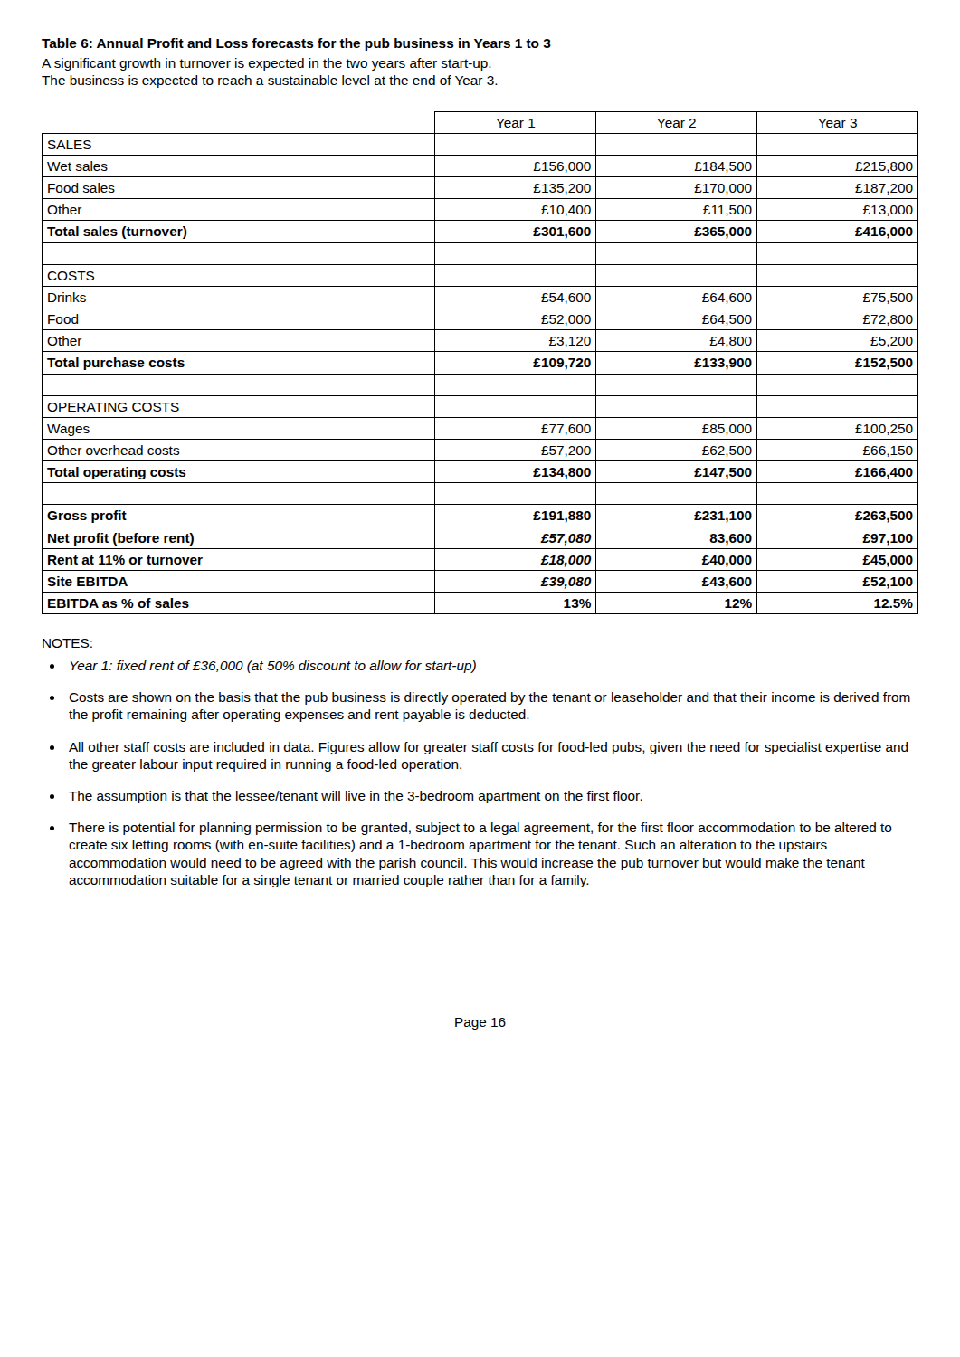Table 6: Annual Profit and Loss forecasts for the pub business in Years 1 to 3
A significant growth in turnover is expected in the two years after start-up.
The business is expected to reach a sustainable level at the end of Year 3.
| | Year 1 | Year 2 | Year 3 |
| --- | --- | --- | --- |
| SALES | | | |
| Wet sales | £156,000 | £184,500 | £215,800 |
| Food sales | £135,200 | £170,000 | £187,200 |
| Other | £10,400 | £11,500 | £13,000 |
| Total sales (turnover) | £301,600 | £365,000 | £416,000 |
| COSTS | | | |
| Drinks | £54,600 | £64,600 | £75,500 |
| Food | £52,000 | £64,500 | £72,800 |
| Other | £3,120 | £4,800 | £5,200 |
| Total purchase costs | £109,720 | £133,900 | £152,500 |
| OPERATING COSTS | | | |
| Wages | £77,600 | £85,000 | £100,250 |
| Other overhead costs | £57,200 | £62,500 | £66,150 |
| Total operating costs | £134,800 | £147,500 | £166,400 |
| Gross profit | £191,880 | £231,100 | £263,500 |
| Net profit (before rent) | £57,080 | 83,600 | £97,100 |
| Rent at 11% or turnover | £18,000 | £40,000 | £45,000 |
| Site EBITDA | £39,080 | £43,600 | £52,100 |
| EBITDA as % of sales | 13% | 12% | 12.5% |
NOTES:
Year 1: fixed rent of £36,000 (at 50% discount to allow for start-up)
Costs are shown on the basis that the pub business is directly operated by the tenant or leaseholder and that their income is derived from the profit remaining after operating expenses and rent payable is deducted.
All other staff costs are included in data. Figures allow for greater staff costs for food-led pubs, given the need for specialist expertise and the greater labour input required in running a food-led operation.
The assumption is that the lessee/tenant will live in the 3-bedroom apartment on the first floor.
There is potential for planning permission to be granted, subject to a legal agreement, for the first floor accommodation to be altered to create six letting rooms (with en-suite facilities) and a 1-bedroom apartment for the tenant. Such an alteration to the upstairs accommodation would need to be agreed with the parish council. This would increase the pub turnover but would make the tenant accommodation suitable for a single tenant or married couple rather than for a family.
Page 16